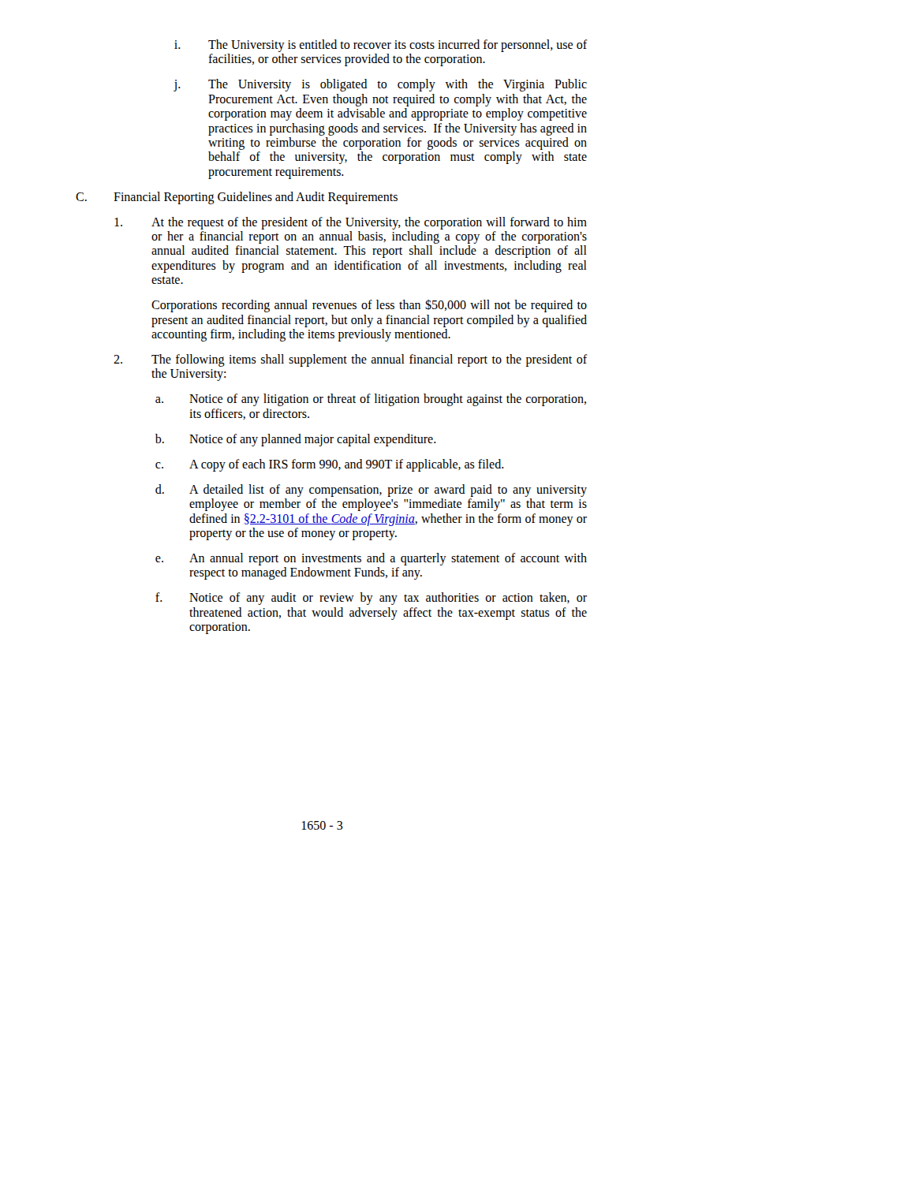i.
The University is entitled to recover its costs incurred for personnel, use of facilities, or other services provided to the corporation.
j.
The University is obligated to comply with the Virginia Public Procurement Act. Even though not required to comply with that Act, the corporation may deem it advisable and appropriate to employ competitive practices in purchasing goods and services. If the University has agreed in writing to reimburse the corporation for goods or services acquired on behalf of the university, the corporation must comply with state procurement requirements.
C.
Financial Reporting Guidelines and Audit Requirements
1.
At the request of the president of the University, the corporation will forward to him or her a financial report on an annual basis, including a copy of the corporation's annual audited financial statement. This report shall include a description of all expenditures by program and an identification of all investments, including real estate.
Corporations recording annual revenues of less than $50,000 will not be required to present an audited financial report, but only a financial report compiled by a qualified accounting firm, including the items previously mentioned.
2.
The following items shall supplement the annual financial report to the president of the University:
a.
Notice of any litigation or threat of litigation brought against the corporation, its officers, or directors.
b.
Notice of any planned major capital expenditure.
c.
A copy of each IRS form 990, and 990T if applicable, as filed.
d.
A detailed list of any compensation, prize or award paid to any university employee or member of the employee's "immediate family" as that term is defined in §2.2-3101 of the Code of Virginia, whether in the form of money or property or the use of money or property.
e.
An annual report on investments and a quarterly statement of account with respect to managed Endowment Funds, if any.
f.
Notice of any audit or review by any tax authorities or action taken, or threatened action, that would adversely affect the tax-exempt status of the corporation.
1650 - 3